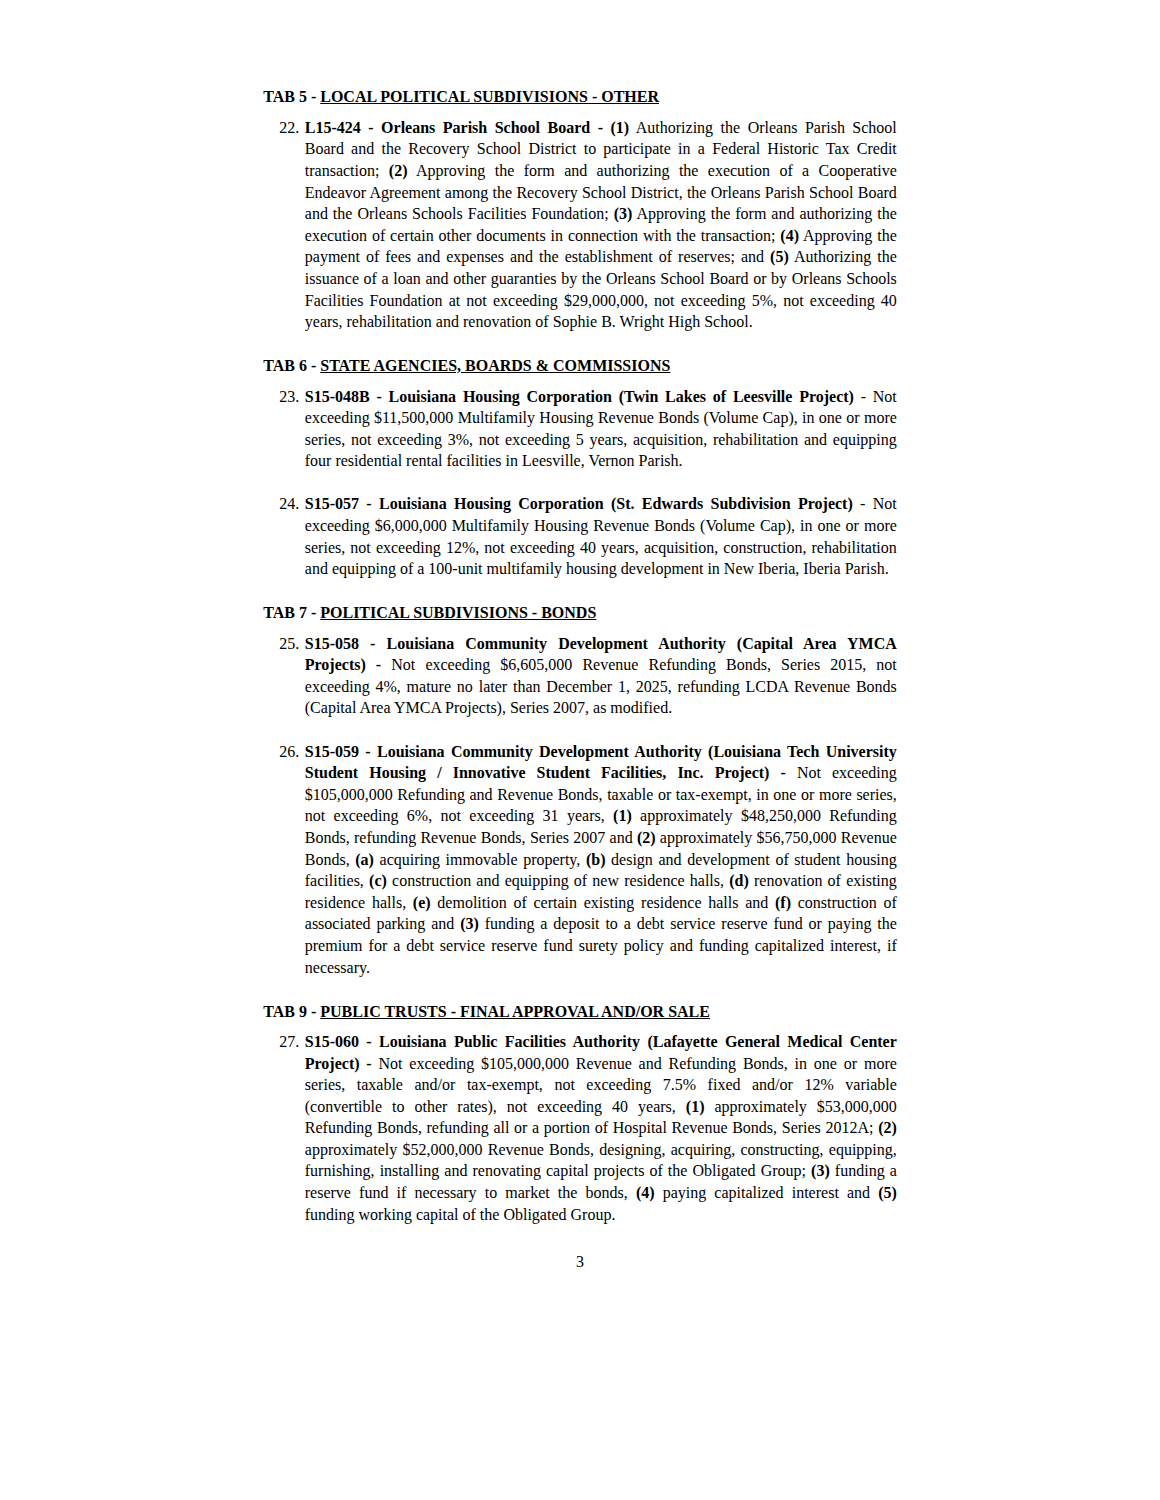TAB 5 - LOCAL POLITICAL SUBDIVISIONS - OTHER
22. L15-424 - Orleans Parish School Board - (1) Authorizing the Orleans Parish School Board and the Recovery School District to participate in a Federal Historic Tax Credit transaction; (2) Approving the form and authorizing the execution of a Cooperative Endeavor Agreement among the Recovery School District, the Orleans Parish School Board and the Orleans Schools Facilities Foundation; (3) Approving the form and authorizing the execution of certain other documents in connection with the transaction; (4) Approving the payment of fees and expenses and the establishment of reserves; and (5) Authorizing the issuance of a loan and other guaranties by the Orleans School Board or by Orleans Schools Facilities Foundation at not exceeding $29,000,000, not exceeding 5%, not exceeding 40 years, rehabilitation and renovation of Sophie B. Wright High School.
TAB 6 - STATE AGENCIES, BOARDS & COMMISSIONS
23. S15-048B - Louisiana Housing Corporation (Twin Lakes of Leesville Project) - Not exceeding $11,500,000 Multifamily Housing Revenue Bonds (Volume Cap), in one or more series, not exceeding 3%, not exceeding 5 years, acquisition, rehabilitation and equipping four residential rental facilities in Leesville, Vernon Parish.
24. S15-057 - Louisiana Housing Corporation (St. Edwards Subdivision Project) - Not exceeding $6,000,000 Multifamily Housing Revenue Bonds (Volume Cap), in one or more series, not exceeding 12%, not exceeding 40 years, acquisition, construction, rehabilitation and equipping of a 100-unit multifamily housing development in New Iberia, Iberia Parish.
TAB 7 - POLITICAL SUBDIVISIONS - BONDS
25. S15-058 - Louisiana Community Development Authority (Capital Area YMCA Projects) - Not exceeding $6,605,000 Revenue Refunding Bonds, Series 2015, not exceeding 4%, mature no later than December 1, 2025, refunding LCDA Revenue Bonds (Capital Area YMCA Projects), Series 2007, as modified.
26. S15-059 - Louisiana Community Development Authority (Louisiana Tech University Student Housing / Innovative Student Facilities, Inc. Project) - Not exceeding $105,000,000 Refunding and Revenue Bonds, taxable or tax-exempt, in one or more series, not exceeding 6%, not exceeding 31 years, (1) approximately $48,250,000 Refunding Bonds, refunding Revenue Bonds, Series 2007 and (2) approximately $56,750,000 Revenue Bonds, (a) acquiring immovable property, (b) design and development of student housing facilities, (c) construction and equipping of new residence halls, (d) renovation of existing residence halls, (e) demolition of certain existing residence halls and (f) construction of associated parking and (3) funding a deposit to a debt service reserve fund or paying the premium for a debt service reserve fund surety policy and funding capitalized interest, if necessary.
TAB 9 - PUBLIC TRUSTS - FINAL APPROVAL AND/OR SALE
27. S15-060 - Louisiana Public Facilities Authority (Lafayette General Medical Center Project) - Not exceeding $105,000,000 Revenue and Refunding Bonds, in one or more series, taxable and/or tax-exempt, not exceeding 7.5% fixed and/or 12% variable (convertible to other rates), not exceeding 40 years, (1) approximately $53,000,000 Refunding Bonds, refunding all or a portion of Hospital Revenue Bonds, Series 2012A; (2) approximately $52,000,000 Revenue Bonds, designing, acquiring, constructing, equipping, furnishing, installing and renovating capital projects of the Obligated Group; (3) funding a reserve fund if necessary to market the bonds, (4) paying capitalized interest and (5) funding working capital of the Obligated Group.
3